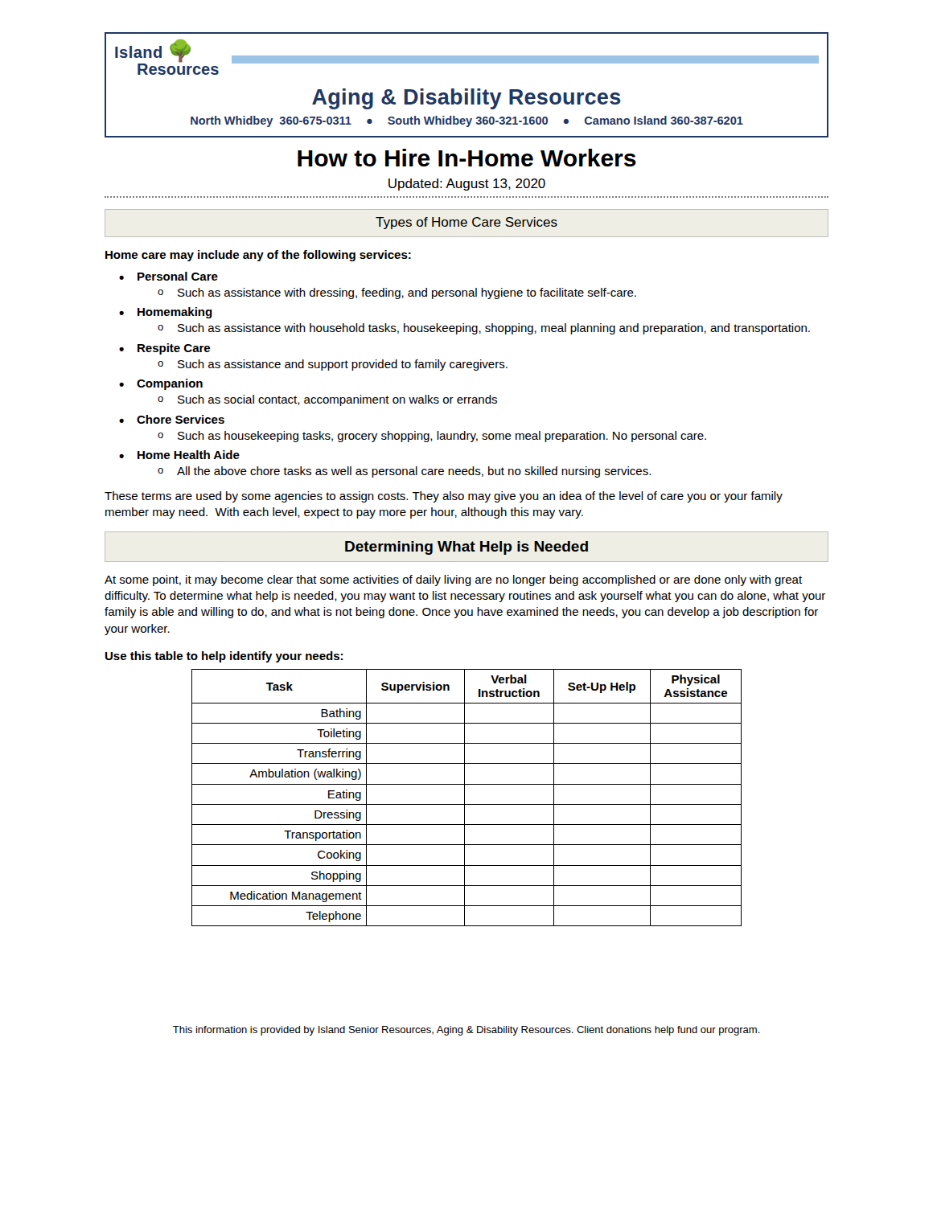Island 🌳 Resources
Aging & Disability Resources
North Whidbey 360-675-0311 ● South Whidbey 360-321-1600 ● Camano Island 360-387-6201
How to Hire In-Home Workers
Updated: August 13, 2020
Types of Home Care Services
Home care may include any of the following services:
Personal Care
Such as assistance with dressing, feeding, and personal hygiene to facilitate self-care.
Homemaking
Such as assistance with household tasks, housekeeping, shopping, meal planning and preparation, and transportation.
Respite Care
Such as assistance and support provided to family caregivers.
Companion
Such as social contact, accompaniment on walks or errands
Chore Services
Such as housekeeping tasks, grocery shopping, laundry, some meal preparation. No personal care.
Home Health Aide
All the above chore tasks as well as personal care needs, but no skilled nursing services.
These terms are used by some agencies to assign costs. They also may give you an idea of the level of care you or your family member may need. With each level, expect to pay more per hour, although this may vary.
Determining What Help is Needed
At some point, it may become clear that some activities of daily living are no longer being accomplished or are done only with great difficulty. To determine what help is needed, you may want to list necessary routines and ask yourself what you can do alone, what your family is able and willing to do, and what is not being done. Once you have examined the needs, you can develop a job description for your worker.
Use this table to help identify your needs:
| Task | Supervision | Verbal Instruction | Set-Up Help | Physical Assistance |
| --- | --- | --- | --- | --- |
| Bathing | | | | |
| Toileting | | | | |
| Transferring | | | | |
| Ambulation (walking) | | | | |
| Eating | | | | |
| Dressing | | | | |
| Transportation | | | | |
| Cooking | | | | |
| Shopping | | | | |
| Medication Management | | | | |
| Telephone | | | | |
This information is provided by Island Senior Resources, Aging & Disability Resources. Client donations help fund our program.